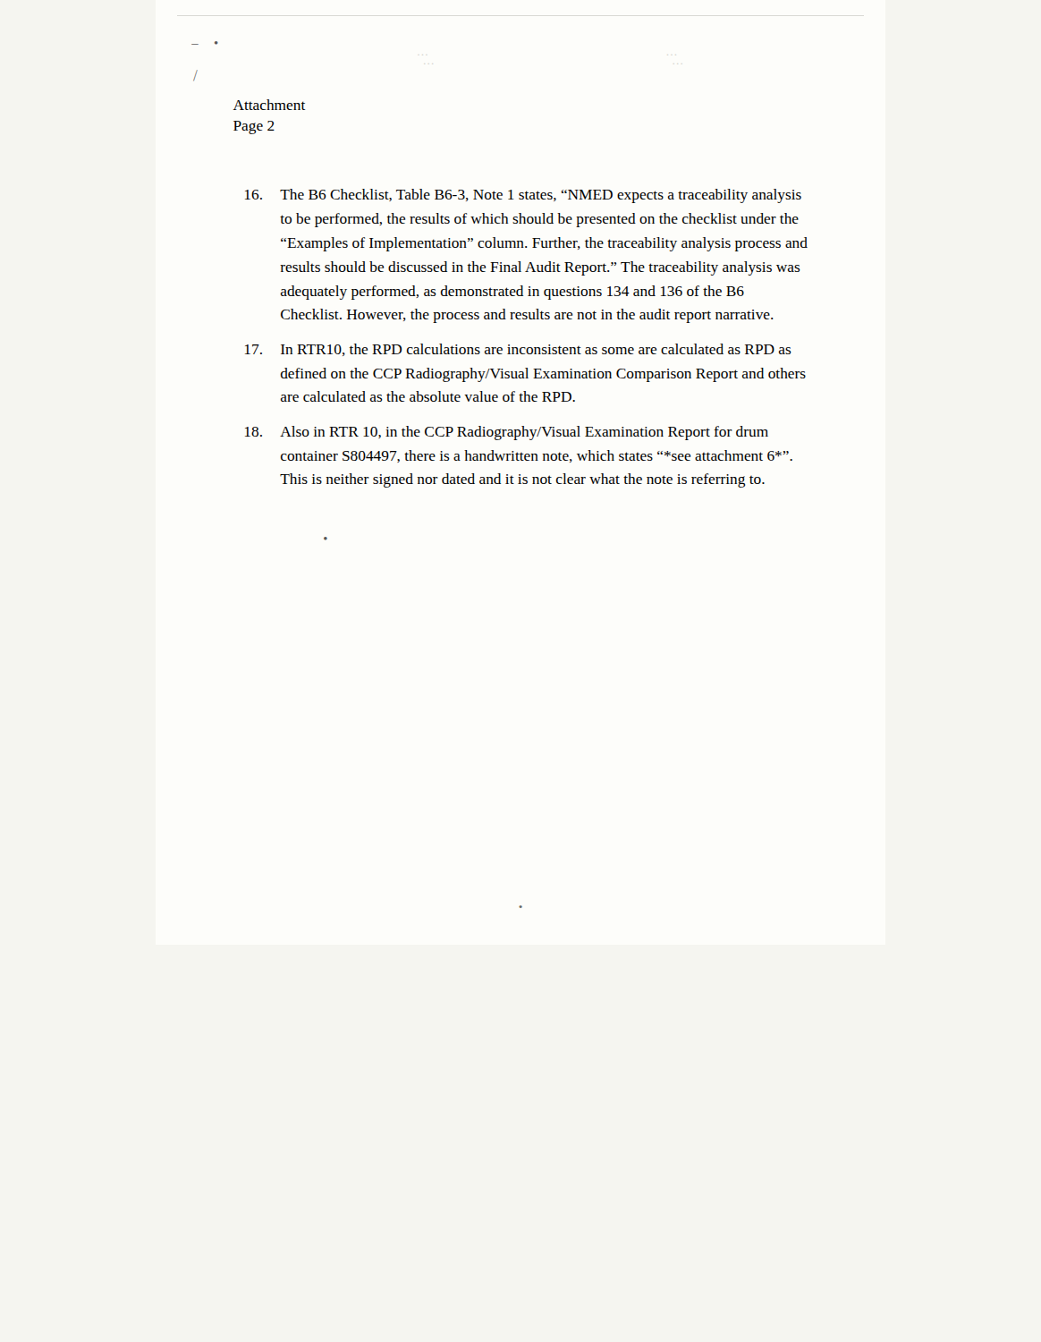–• ⁄
… … … …
Attachment
Page 2
16. The B6 Checklist, Table B6-3, Note 1 states, “NMED expects a traceability analysis to be performed, the results of which should be presented on the checklist under the “Examples of Implementation” column. Further, the traceability analysis process and results should be discussed in the Final Audit Report.” The traceability analysis was adequately performed, as demonstrated in questions 134 and 136 of the B6 Checklist. However, the process and results are not in the audit report narrative.
17. In RTR10, the RPD calculations are inconsistent as some are calculated as RPD as defined on the CCP Radiography/Visual Examination Comparison Report and others are calculated as the absolute value of the RPD.
18. Also in RTR 10, in the CCP Radiography/Visual Examination Report for drum container S804497, there is a handwritten note, which states “*see attachment 6*”. This is neither signed nor dated and it is not clear what the note is referring to.
•
•